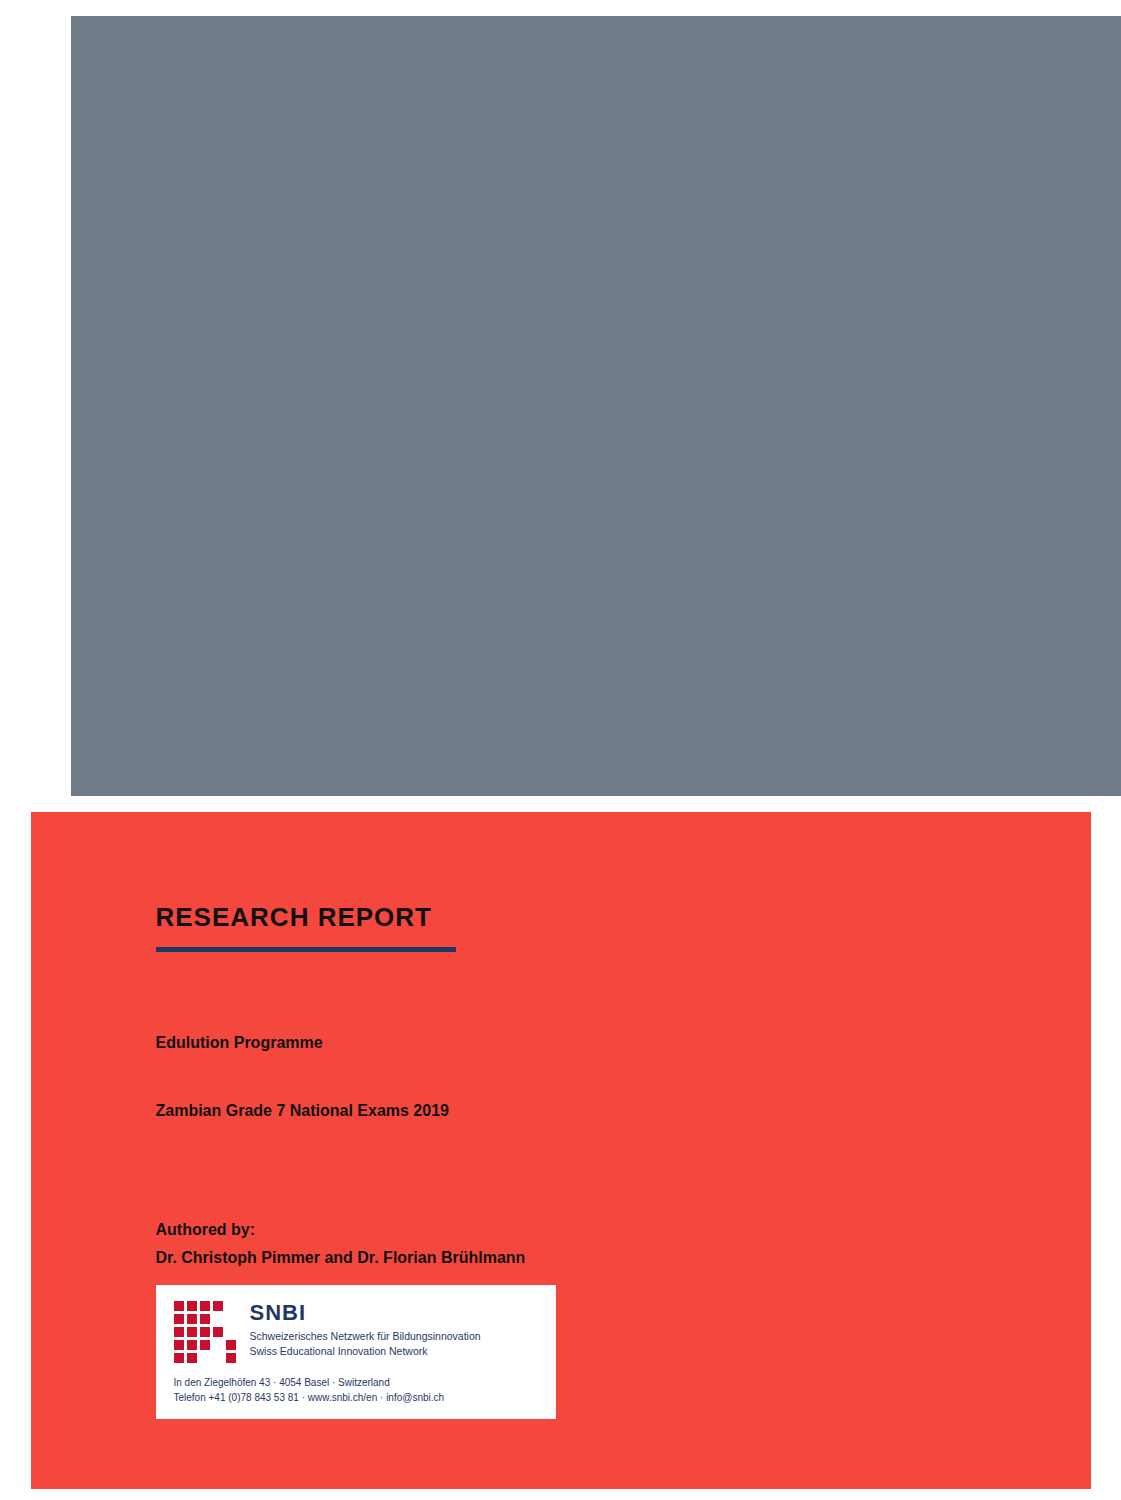Cover photograph: Zambian pupils in school uniforms working with tablets at classroom tables.
RESEARCH REPORT
Edulution Programme
Zambian Grade 7 National Exams 2019
Authored by:
Dr. Christoph Pimmer and Dr. Florian Brühlmann
SNBI
Schweizerisches Netzwerk für Bildungsinnovation
Swiss Educational Innovation Network
In den Ziegelhöfen 43 · 4054 Basel · Switzerland
Telefon +41 (0)78 843 53 81 · www.snbi.ch/en · info@snbi.ch